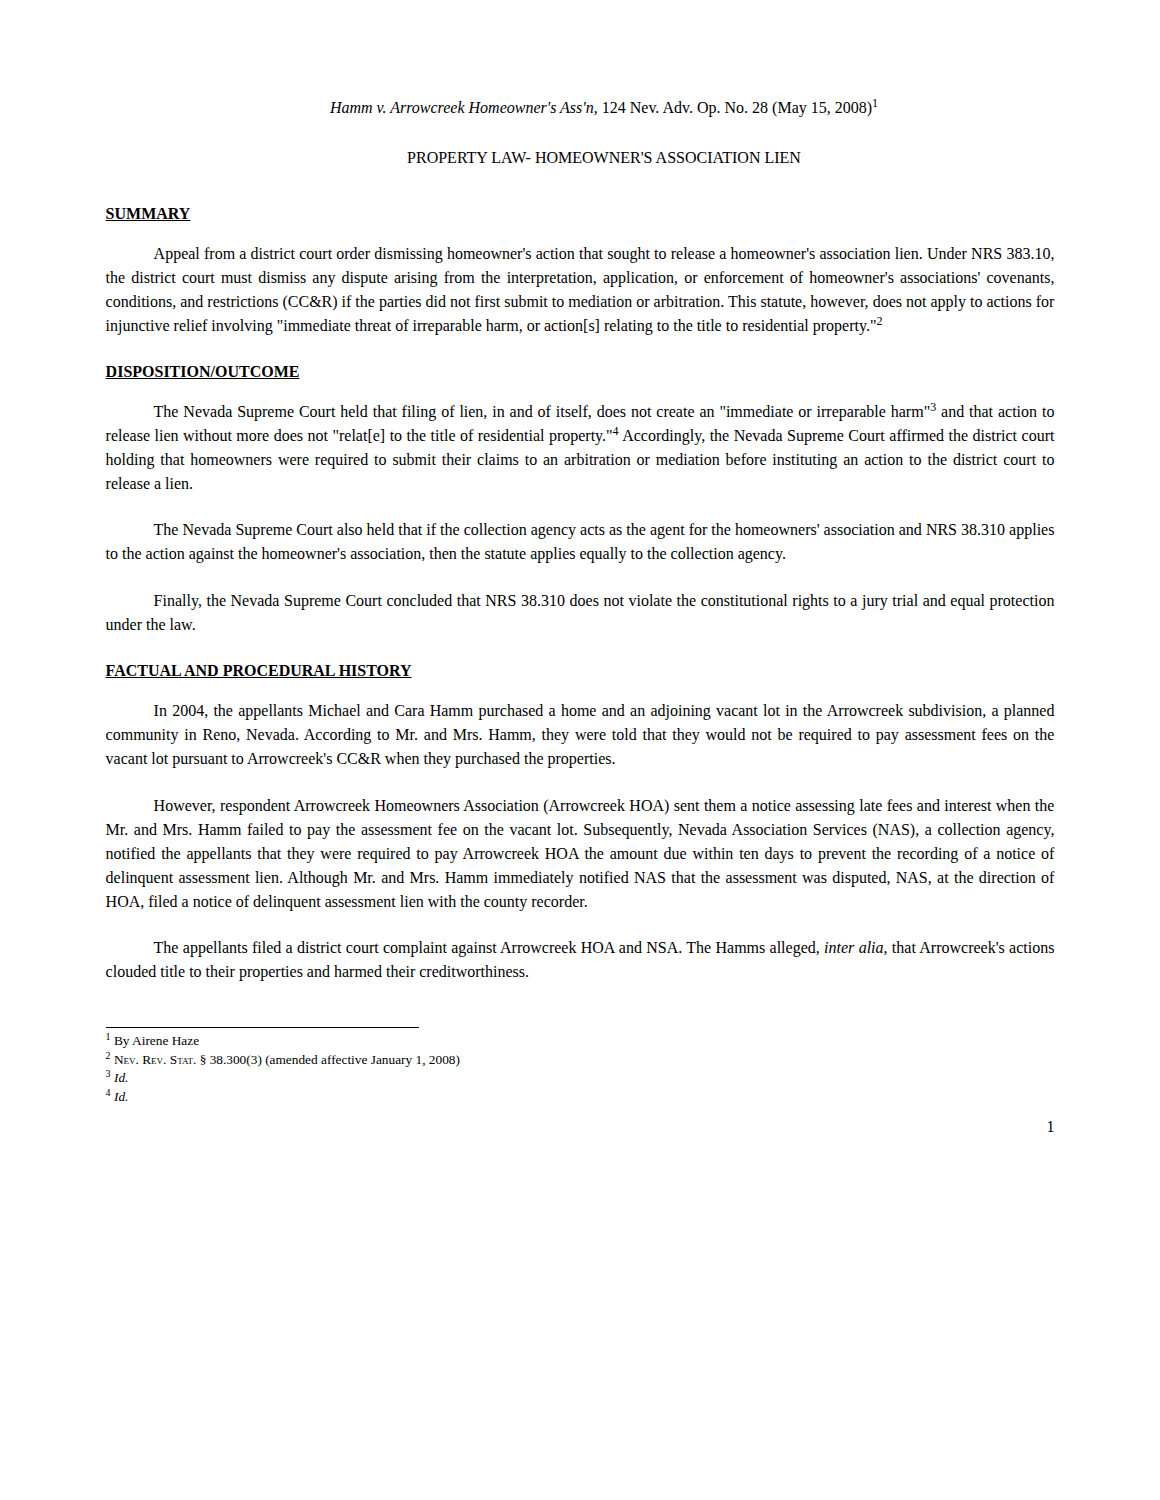Hamm v. Arrowcreek Homeowner's Ass'n, 124 Nev. Adv. Op. No. 28 (May 15, 2008)1
PROPERTY LAW- HOMEOWNER'S ASSOCIATION LIEN
SUMMARY
Appeal from a district court order dismissing homeowner's action that sought to release a homeowner's association lien. Under NRS 383.10, the district court must dismiss any dispute arising from the interpretation, application, or enforcement of homeowner's associations' covenants, conditions, and restrictions (CC&R) if the parties did not first submit to mediation or arbitration. This statute, however, does not apply to actions for injunctive relief involving "immediate threat of irreparable harm, or action[s] relating to the title to residential property."2
DISPOSITION/OUTCOME
The Nevada Supreme Court held that filing of lien, in and of itself, does not create an "immediate or irreparable harm"3 and that action to release lien without more does not "relat[e] to the title of residential property."4 Accordingly, the Nevada Supreme Court affirmed the district court holding that homeowners were required to submit their claims to an arbitration or mediation before instituting an action to the district court to release a lien.
The Nevada Supreme Court also held that if the collection agency acts as the agent for the homeowners' association and NRS 38.310 applies to the action against the homeowner's association, then the statute applies equally to the collection agency.
Finally, the Nevada Supreme Court concluded that NRS 38.310 does not violate the constitutional rights to a jury trial and equal protection under the law.
FACTUAL AND PROCEDURAL HISTORY
In 2004, the appellants Michael and Cara Hamm purchased a home and an adjoining vacant lot in the Arrowcreek subdivision, a planned community in Reno, Nevada. According to Mr. and Mrs. Hamm, they were told that they would not be required to pay assessment fees on the vacant lot pursuant to Arrowcreek's CC&R when they purchased the properties.
However, respondent Arrowcreek Homeowners Association (Arrowcreek HOA) sent them a notice assessing late fees and interest when the Mr. and Mrs. Hamm failed to pay the assessment fee on the vacant lot. Subsequently, Nevada Association Services (NAS), a collection agency, notified the appellants that they were required to pay Arrowcreek HOA the amount due within ten days to prevent the recording of a notice of delinquent assessment lien. Although Mr. and Mrs. Hamm immediately notified NAS that the assessment was disputed, NAS, at the direction of HOA, filed a notice of delinquent assessment lien with the county recorder.
The appellants filed a district court complaint against Arrowcreek HOA and NSA. The Hamms alleged, inter alia, that Arrowcreek's actions clouded title to their properties and harmed their creditworthiness.
1 By Airene Haze
2 Nev. Rev. Stat. § 38.300(3) (amended affective January 1, 2008)
3 Id.
4 Id.
1